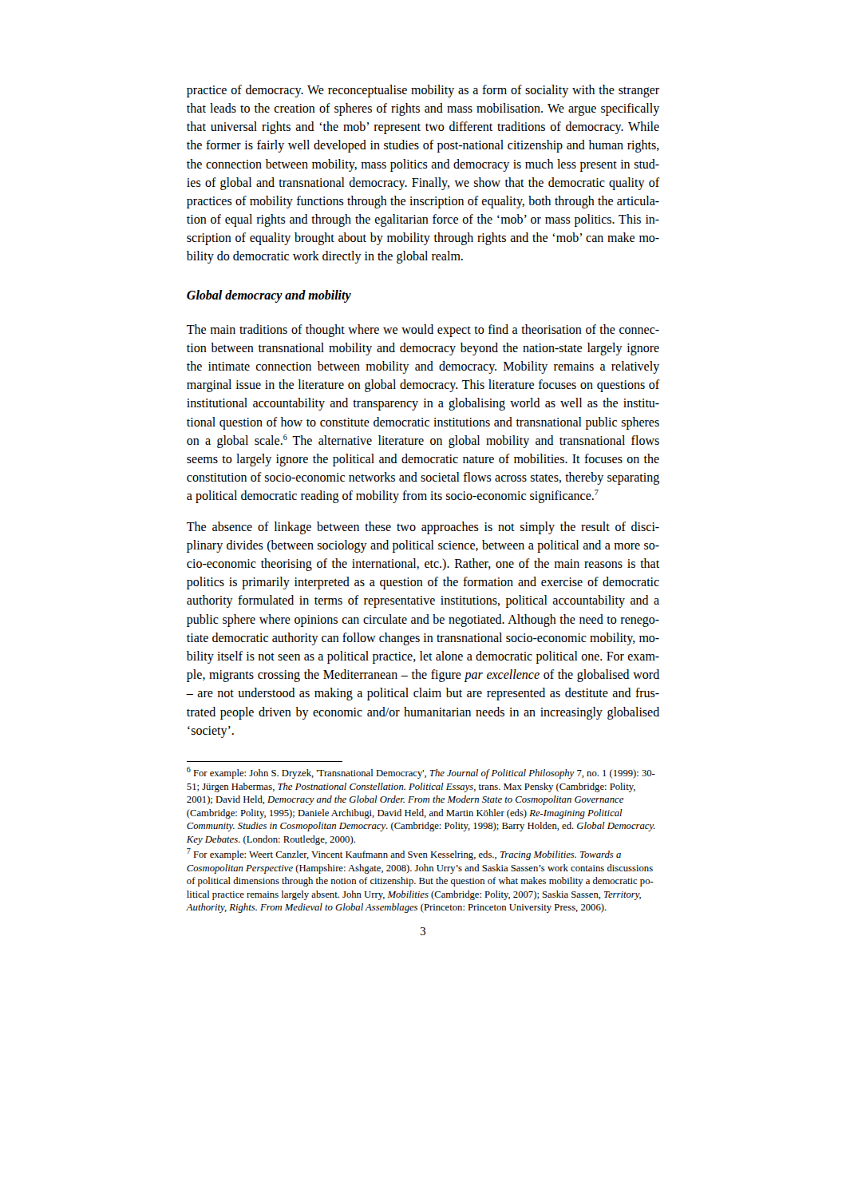practice of democracy. We reconceptualise mobility as a form of sociality with the stranger that leads to the creation of spheres of rights and mass mobilisation. We argue specifically that universal rights and ‘the mob’ represent two different traditions of democracy. While the former is fairly well developed in studies of post-national citizenship and human rights, the connection between mobility, mass politics and democracy is much less present in studies of global and transnational democracy. Finally, we show that the democratic quality of practices of mobility functions through the inscription of equality, both through the articulation of equal rights and through the egalitarian force of the ‘mob’ or mass politics. This inscription of equality brought about by mobility through rights and the ‘mob’ can make mobility do democratic work directly in the global realm.
Global democracy and mobility
The main traditions of thought where we would expect to find a theorisation of the connection between transnational mobility and democracy beyond the nation-state largely ignore the intimate connection between mobility and democracy. Mobility remains a relatively marginal issue in the literature on global democracy. This literature focuses on questions of institutional accountability and transparency in a globalising world as well as the institutional question of how to constitute democratic institutions and transnational public spheres on a global scale.6 The alternative literature on global mobility and transnational flows seems to largely ignore the political and democratic nature of mobilities. It focuses on the constitution of socio-economic networks and societal flows across states, thereby separating a political democratic reading of mobility from its socio-economic significance.7
The absence of linkage between these two approaches is not simply the result of disciplinary divides (between sociology and political science, between a political and a more socio-economic theorising of the international, etc.). Rather, one of the main reasons is that politics is primarily interpreted as a question of the formation and exercise of democratic authority formulated in terms of representative institutions, political accountability and a public sphere where opinions can circulate and be negotiated. Although the need to renegotiate democratic authority can follow changes in transnational socio-economic mobility, mobility itself is not seen as a political practice, let alone a democratic political one. For example, migrants crossing the Mediterranean – the figure par excellence of the globalised word – are not understood as making a political claim but are represented as destitute and frustrated people driven by economic and/or humanitarian needs in an increasingly globalised ‘society’.
6 For example: John S. Dryzek, 'Transnational Democracy', The Journal of Political Philosophy 7, no. 1 (1999): 30-51; Jürgen Habermas, The Postnational Constellation. Political Essays, trans. Max Pensky (Cambridge: Polity, 2001); David Held, Democracy and the Global Order. From the Modern State to Cosmopolitan Governance (Cambridge: Polity, 1995); Daniele Archibugi, David Held, and Martin Köhler (eds) Re-Imagining Political Community. Studies in Cosmopolitan Democracy. (Cambridge: Polity, 1998); Barry Holden, ed. Global Democracy. Key Debates. (London: Routledge, 2000).
7 For example: Weert Canzler, Vincent Kaufmann and Sven Kesselring, eds., Tracing Mobilities. Towards a Cosmopolitan Perspective (Hampshire: Ashgate, 2008). John Urry’s and Saskia Sassen’s work contains discussions of political dimensions through the notion of citizenship. But the question of what makes mobility a democratic political practice remains largely absent. John Urry, Mobilities (Cambridge: Polity, 2007); Saskia Sassen, Territory, Authority, Rights. From Medieval to Global Assemblages (Princeton: Princeton University Press, 2006).
3